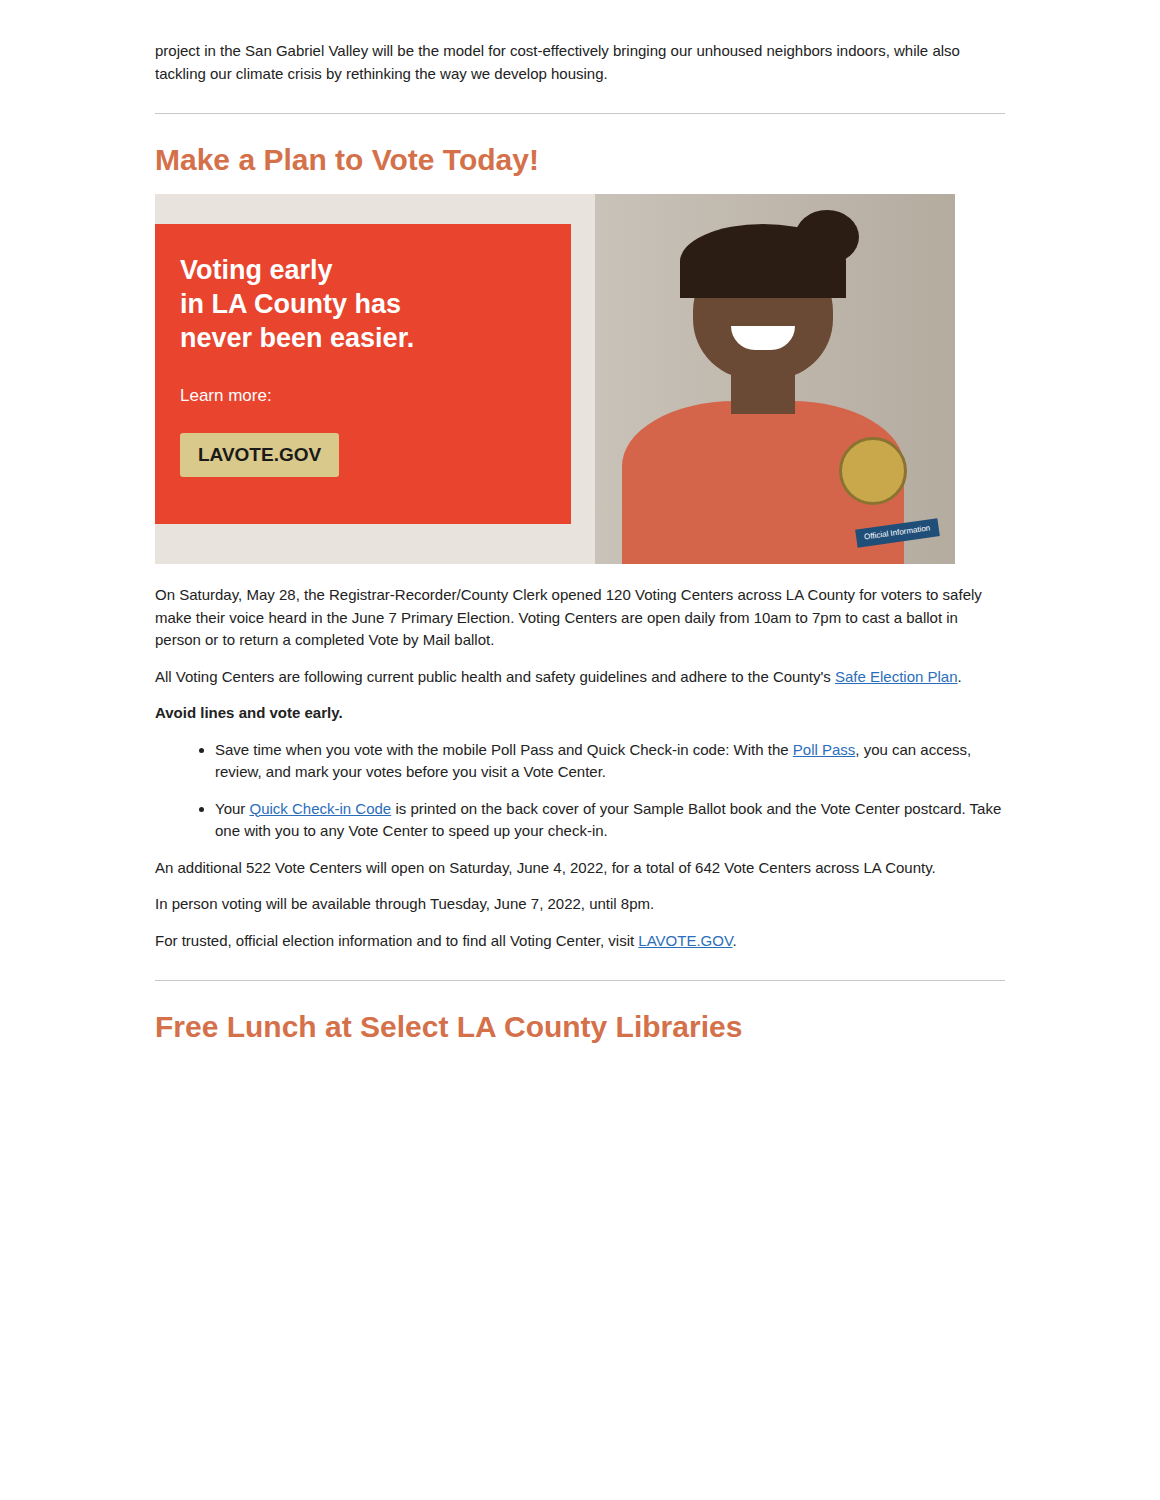project in the San Gabriel Valley will be the model for cost-effectively bringing our unhoused neighbors indoors, while also tackling our climate crisis by rethinking the way we develop housing.
Make a Plan to Vote Today!
Voting early
in LA County has
never been easier.
Learn more:
LAVOTE.GOV
Official Information
On Saturday, May 28, the Registrar-Recorder/County Clerk opened 120 Voting Centers across LA County for voters to safely make their voice heard in the June 7 Primary Election. Voting Centers are open daily from 10am to 7pm to cast a ballot in person or to return a completed Vote by Mail ballot.
All Voting Centers are following current public health and safety guidelines and adhere to the County's Safe Election Plan.
Avoid lines and vote early.
Save time when you vote with the mobile Poll Pass and Quick Check-in code: With the Poll Pass, you can access, review, and mark your votes before you visit a Vote Center.
Your Quick Check-in Code is printed on the back cover of your Sample Ballot book and the Vote Center postcard. Take one with you to any Vote Center to speed up your check-in.
An additional 522 Vote Centers will open on Saturday, June 4, 2022, for a total of 642 Vote Centers across LA County.
In person voting will be available through Tuesday, June 7, 2022, until 8pm.
For trusted, official election information and to find all Voting Center, visit LAVOTE.GOV.
Free Lunch at Select LA County Libraries